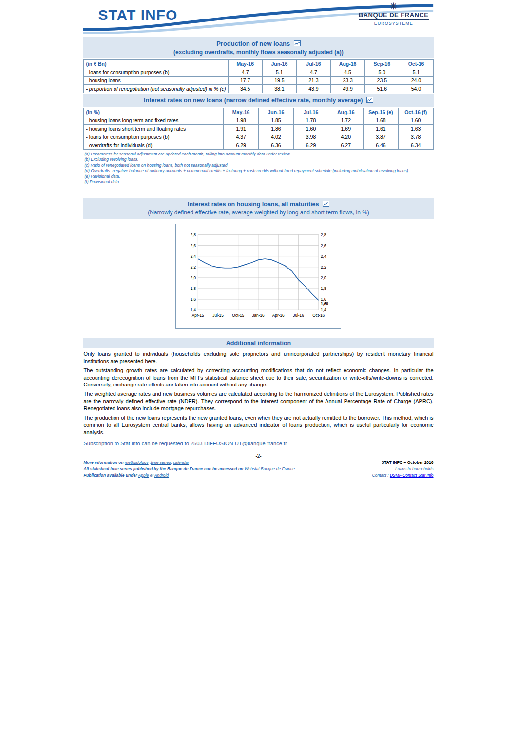STAT INFO
✳
BANQUE DE FRANCE
EUROSYSTÈME
Production of new loans (excluding overdrafts, monthly flows seasonally adjusted (a))
| (in € Bn) | May-16 | Jun-16 | Jul-16 | Aug-16 | Sep-16 | Oct-16 |
| --- | --- | --- | --- | --- | --- | --- |
| - loans for consumption purposes (b) | 4.7 | 5.1 | 4.7 | 4.5 | 5.0 | 5.1 |
| - housing loans | 17.7 | 19.5 | 21.3 | 23.3 | 23.5 | 24.0 |
| - proportion of renegotiation (not seasonally adjusted) in % (c) | 34.5 | 38.1 | 43.9 | 49.9 | 51.6 | 54.0 |
Interest rates on new loans (narrow defined effective rate, monthly average)
| (in %) | May-16 | Jun-16 | Jul-16 | Aug-16 | Sep-16 (e) | Oct-16 (f) |
| --- | --- | --- | --- | --- | --- | --- |
| - housing loans long term and fixed rates | 1.98 | 1.85 | 1.78 | 1.72 | 1.68 | 1.60 |
| - housing loans short term and floating rates | 1.91 | 1.86 | 1.60 | 1.69 | 1.61 | 1.63 |
| - loans for consumption purposes (b) | 4.37 | 4.02 | 3.98 | 4.20 | 3.87 | 3.78 |
| - overdrafts for individuals (d) | 6.29 | 6.36 | 6.29 | 6.27 | 6.46 | 6.34 |
(a) Parameters for seasonal adjustment are updated each month, taking into account monthly data under review.
(b) Excluding revolving loans.
(c) Ratio of renegotiated loans on housing loans, both not seasonally adjusted
(d) Overdrafts: negative balance of ordinary accounts + commercial credits + factoring + cash credits without fixed repayment schedule (including mobilization of revolving loans).
(e) Revisional data.
(f) Provisional data.
Interest rates on housing loans, all maturities (Narrowly defined effective rate, average weighted by long and short term flows, in %)
2,8 2,6 2,4 2,2 2,0 1,8 1,6 1,4 2,8 2,6 2,4 2,2 2,0 1,8 1,6 1,4 1,60 Apr-15 Jul-15 Oct-15 Jan-16 Apr-16 Jul-16 Oct-16
Additional information
Only loans granted to individuals (households excluding sole proprietors and unincorporated partnerships) by resident monetary financial institutions are presented here.
The outstanding growth rates are calculated by correcting accounting modifications that do not reflect economic changes. In particular the accounting derecognition of loans from the MFI’s statistical balance sheet due to their sale, securitization or write-offs/write-downs is corrected. Conversely, exchange rate effects are taken into account without any change.
The weighted average rates and new business volumes are calculated according to the harmonized definitions of the Eurosystem. Published rates are the narrowly defined effective rate (NDER). They correspond to the interest component of the Annual Percentage Rate of Charge (APRC). Renegotiated loans also include mortgage repurchases.
The production of the new loans represents the new granted loans, even when they are not actually remitted to the borrower. This method, which is common to all Eurosystem central banks, allows having an advanced indicator of loans production, which is useful particularly for economic analysis.
Subscription to Stat info can be requested to 2503-DIFFUSION-UT@banque-france.fr
-2-
More information on methodology ,time series, calendar
All statistical time series published by the Banque de France can be accessed on Webstat Banque de France
Publication available under Apple et Android
STAT INFO – October 2016
Loans to households
Contact : DSMF Contact Stat Info